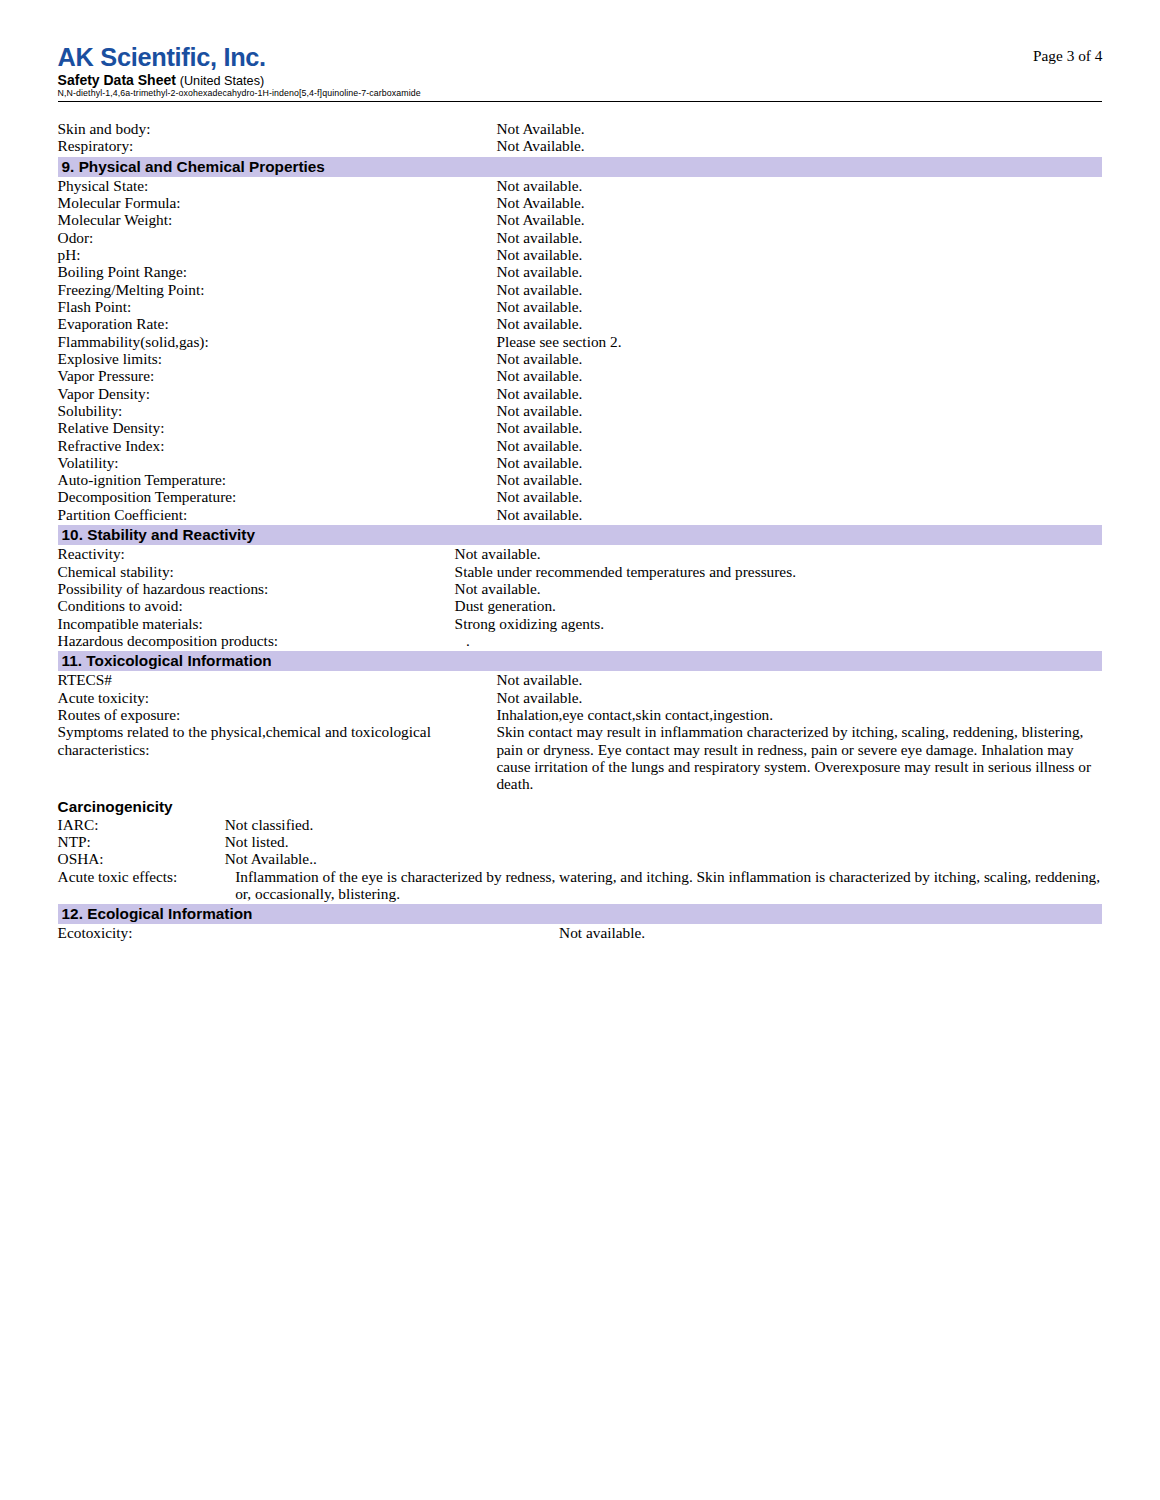Page 3 of 4
AK Scientific, Inc.
Safety Data Sheet (United States)
N,N-diethyl-1,4,6a-trimethyl-2-oxohexadecahydro-1H-indeno[5,4-f]quinoline-7-carboxamide
| Skin and body: | Not Available. |
| Respiratory: | Not Available. |
9. Physical and Chemical Properties
| Physical State: | Not available. |
| Molecular Formula: | Not Available. |
| Molecular Weight: | Not Available. |
| Odor: | Not available. |
| pH: | Not available. |
| Boiling Point Range: | Not available. |
| Freezing/Melting Point: | Not available. |
| Flash Point: | Not available. |
| Evaporation Rate: | Not available. |
| Flammability(solid,gas): | Please see section 2. |
| Explosive limits: | Not available. |
| Vapor Pressure: | Not available. |
| Vapor Density: | Not available. |
| Solubility: | Not available. |
| Relative Density: | Not available. |
| Refractive Index: | Not available. |
| Volatility: | Not available. |
| Auto-ignition Temperature: | Not available. |
| Decomposition Temperature: | Not available. |
| Partition Coefficient: | Not available. |
10. Stability and Reactivity
| Reactivity: | Not available. |
| Chemical stability: | Stable under recommended temperatures and pressures. |
| Possibility of hazardous reactions: | Not available. |
| Conditions to avoid: | Dust generation. |
| Incompatible materials: | Strong oxidizing agents. |
| Hazardous decomposition products: | . |
11. Toxicological Information
| RTECS# | Not available. |
| Acute toxicity: | Not available. |
| Routes of exposure: | Inhalation,eye contact,skin contact,ingestion. |
| Symptoms related to the physical,chemical and toxicological characteristics: | Skin contact may result in inflammation characterized by itching, scaling, reddening, blistering, pain or dryness. Eye contact may result in redness, pain or severe eye damage. Inhalation may cause irritation of the lungs and respiratory system. Overexposure may result in serious illness or death. |
Carcinogenicity
| IARC: | Not classified. |
| NTP: | Not listed. |
| OSHA: | Not Available.. |
| Acute toxic effects: | Inflammation of the eye is characterized by redness, watering, and itching. Skin inflammation is characterized by itching, scaling, reddening, or, occasionally, blistering. |
12. Ecological Information
| Ecotoxicity: | Not available. |